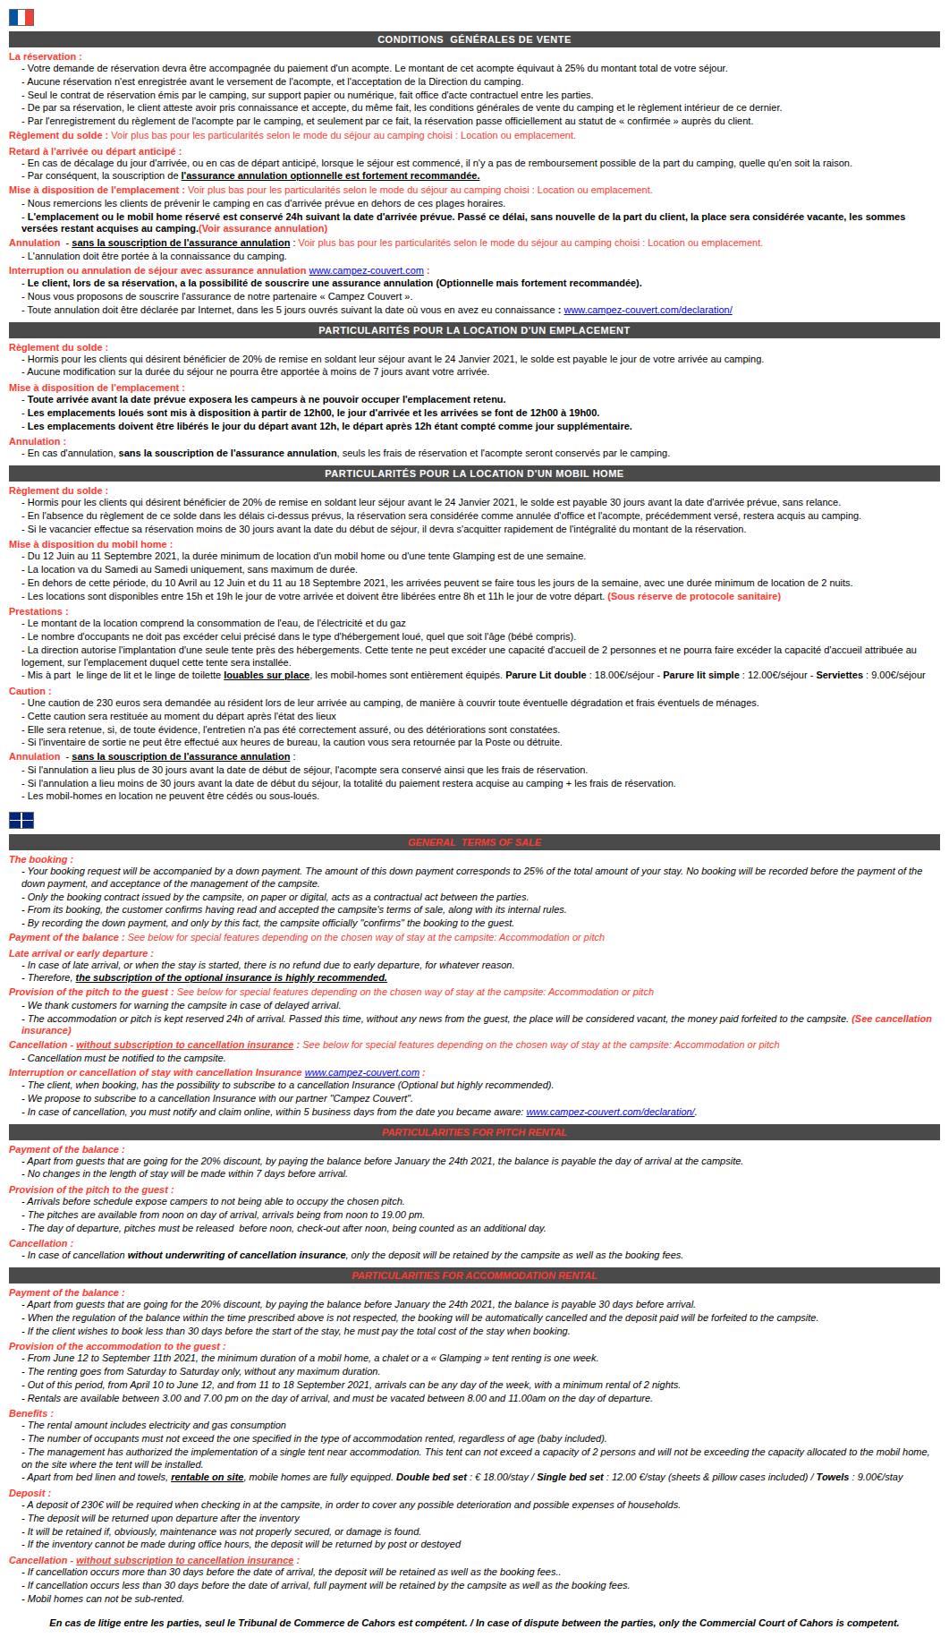CONDITIONS GÉNÉRALES DE VENTE
La réservation :
Votre demande de réservation devra être accompagnée du paiement d'un acompte. Le montant de cet acompte équivaut à 25% du montant total de votre séjour.
Aucune réservation n'est enregistrée avant le versement de l'acompte, et l'acceptation de la Direction du camping.
Seul le contrat de réservation émis par le camping, sur support papier ou numérique, fait office d'acte contractuel entre les parties.
De par sa réservation, le client atteste avoir pris connaissance et accepte, du même fait, les conditions générales de vente du camping et le règlement intérieur de ce dernier.
Par l'enregistrement du règlement de l'acompte par le camping, et seulement par ce fait, la réservation passe officiellement au statut de « confirmée » auprès du client.
Règlement du solde : Voir plus bas pour les particularités selon le mode du séjour au camping choisi : Location ou emplacement.
Retard à l'arrivée ou départ anticipé :
En cas de décalage du jour d'arrivée, ou en cas de départ anticipé, lorsque le séjour est commencé, il n'y a pas de remboursement possible de la part du camping, quelle qu'en soit la raison.
Par conséquent, la souscription de l'assurance annulation optionnelle est fortement recommandée.
Mise à disposition de l'emplacement : Voir plus bas pour les particularités selon le mode du séjour au camping choisi : Location ou emplacement.
Nous remercions les clients de prévenir le camping en cas d'arrivée prévue en dehors de ces plages horaires.
L'emplacement ou le mobil home réservé est conservé 24h suivant la date d'arrivée prévue. Passé ce délai, sans nouvelle de la part du client, la place sera considérée vacante, les sommes versées restant acquises au camping.(Voir assurance annulation)
Annulation - sans la souscription de l'assurance annulation : Voir plus bas pour les particularités selon le mode du séjour au camping choisi : Location ou emplacement.
L'annulation doit être portée à la connaissance du camping.
Interruption ou annulation de séjour avec assurance annulation www.campez-couvert.com :
Le client, lors de sa réservation, a la possibilité de souscrire une assurance annulation (Optionnelle mais fortement recommandée).
Nous vous proposons de souscrire l'assurance de notre partenaire « Campez Couvert ».
Toute annulation doit être déclarée par Internet, dans les 5 jours ouvrés suivant la date où vous en avez eu connaissance : www.campez-couvert.com/declaration/
PARTICULARITÉS POUR LA LOCATION D'UN EMPLACEMENT
Règlement du solde :
Hormis pour les clients qui désirent bénéficier de 20% de remise en soldant leur séjour avant le 24 Janvier 2021, le solde est payable le jour de votre arrivée au camping.
Aucune modification sur la durée du séjour ne pourra être apportée à moins de 7 jours avant votre arrivée.
Mise à disposition de l'emplacement :
Toute arrivée avant la date prévue exposera les campeurs à ne pouvoir occuper l'emplacement retenu.
Les emplacements loués sont mis à disposition à partir de 12h00, le jour d'arrivée et les arrivées se font de 12h00 à 19h00.
Les emplacements doivent être libérés le jour du départ avant 12h, le départ après 12h étant compté comme jour supplémentaire.
Annulation :
En cas d'annulation, sans la souscription de l'assurance annulation, seuls les frais de réservation et l'acompte seront conservés par le camping.
PARTICULARITÉS POUR LA LOCATION D'UN MOBIL HOME
Règlement du solde :
Hormis pour les clients qui désirent bénéficier de 20% de remise en soldant leur séjour avant le 24 Janvier 2021, le solde est payable 30 jours avant la date d'arrivée prévue, sans relance.
En l'absence du règlement de ce solde dans les délais ci-dessus prévus, la réservation sera considérée comme annulée d'office et l'acompte, précédemment versé, restera acquis au camping.
Si le vacancier effectue sa réservation moins de 30 jours avant la date du début de séjour, il devra s'acquitter rapidement de l'intégralité du montant de la réservation.
Mise à disposition du mobil home :
Du 12 Juin au 11 Septembre 2021, la durée minimum de location d'un mobil home ou d'une tente Glamping est de une semaine.
La location va du Samedi au Samedi uniquement, sans maximum de durée.
En dehors de cette période, du 10 Avril au 12 Juin et du 11 au 18 Septembre 2021, les arrivées peuvent se faire tous les jours de la semaine, avec une durée minimum de location de 2 nuits.
Les locations sont disponibles entre 15h et 19h le jour de votre arrivée et doivent être libérées entre 8h et 11h le jour de votre départ. (Sous réserve de protocole sanitaire)
Prestations :
Le montant de la location comprend la consommation de l'eau, de l'électricité et du gaz
Le nombre d'occupants ne doit pas excéder celui précisé dans le type d'hébergement loué, quel que soit l'âge (bébé compris).
La direction autorise l'implantation d'une seule tente près des hébergements. Cette tente ne peut excéder une capacité d'accueil de 2 personnes et ne pourra faire excéder la capacité d'accueil attribuée au logement, sur l'emplacement duquel cette tente sera installée.
Mis à part le linge de lit et le linge de toilette louables sur place, les mobil-homes sont entièrement équipés. Parure Lit double : 18.00€/séjour - Parure lit simple : 12.00€/séjour - Serviettes : 9.00€/séjour
Caution :
Une caution de 230 euros sera demandée au résident lors de leur arrivée au camping, de manière à couvrir toute éventuelle dégradation et frais éventuels de ménages.
Cette caution sera restituée au moment du départ après l'état des lieux
Elle sera retenue, si, de toute évidence, l'entretien n'a pas été correctement assuré, ou des détériorations sont constatées.
Si l'inventaire de sortie ne peut être effectué aux heures de bureau, la caution vous sera retournée par la Poste ou détruite.
Annulation - sans la souscription de l'assurance annulation :
Si l'annulation a lieu plus de 30 jours avant la date de début de séjour, l'acompte sera conservé ainsi que les frais de réservation.
Si l'annulation a lieu moins de 30 jours avant la date de début du séjour, la totalité du paiement restera acquise au camping + les frais de réservation.
Les mobil-homes en location ne peuvent être cédés ou sous-loués.
GENERAL TERMS OF SALE
The booking :
Your booking request will be accompanied by a down payment. The amount of this down payment corresponds to 25% of the total amount of your stay. No booking will be recorded before the payment of the down payment, and acceptance of the management of the campsite.
Only the booking contract issued by the campsite, on paper or digital, acts as a contractual act between the parties.
From its booking, the customer confirms having read and accepted the campsite's terms of sale, along with its internal rules.
By recording the down payment, and only by this fact, the campsite officially "confirms" the booking to the guest.
Payment of the balance : See below for special features depending on the chosen way of stay at the campsite: Accommodation or pitch
Late arrival or early departure :
In case of late arrival, or when the stay is started, there is no refund due to early departure, for whatever reason.
Therefore, the subscription of the optional insurance is highly recommended.
Provision of the pitch to the guest : See below for special features depending on the chosen way of stay at the campsite: Accommodation or pitch
We thank customers for warning the campsite in case of delayed arrival.
The accommodation or pitch is kept reserved 24h of arrival. Passed this time, without any news from the guest, the place will be considered vacant, the money paid forfeited to the campsite. (See cancellation insurance)
Cancellation - without subscription to cancellation insurance : See below for special features depending on the chosen way of stay at the campsite: Accommodation or pitch
Cancellation must be notified to the campsite.
Interruption or cancellation of stay with cancellation Insurance www.campez-couvert.com :
The client, when booking, has the possibility to subscribe to a cancellation Insurance (Optional but highly recommended).
We propose to subscribe to a cancellation Insurance with our partner "Campez Couvert".
In case of cancellation, you must notify and claim online, within 5 business days from the date you became aware: www.campez-couvert.com/declaration/.
PARTICULARITIES FOR PITCH RENTAL
Payment of the balance :
Apart from guests that are going for the 20% discount, by paying the balance before January the 24th 2021, the balance is payable the day of arrival at the campsite.
No changes in the length of stay will be made within 7 days before arrival.
Provision of the pitch to the guest :
Arrivals before schedule expose campers to not being able to occupy the chosen pitch.
The pitches are available from noon on day of arrival, arrivals being from noon to 19.00 pm.
The day of departure, pitches must be released before noon, check-out after noon, being counted as an additional day.
Cancellation :
In case of cancellation without underwriting of cancellation insurance, only the deposit will be retained by the campsite as well as the booking fees.
PARTICULARITIES FOR ACCOMMODATION RENTAL
Payment of the balance :
Apart from guests that are going for the 20% discount, by paying the balance before January the 24th 2021, the balance is payable 30 days before arrival.
When the regulation of the balance within the time prescribed above is not respected, the booking will be automatically cancelled and the deposit paid will be forfeited to the campsite.
If the client wishes to book less than 30 days before the start of the stay, he must pay the total cost of the stay when booking.
Provision of the accommodation to the guest :
From June 12 to September 11th 2021, the minimum duration of a mobil home, a chalet or a « Glamping » tent renting is one week.
The renting goes from Saturday to Saturday only, without any maximum duration.
Out of this period, from April 10 to June 12, and from 11 to 18 September 2021, arrivals can be any day of the week, with a minimum rental of 2 nights.
Rentals are available between 3.00 and 7.00 pm on the day of arrival, and must be vacated between 8.00 and 11.00am on the day of departure.
Benefits :
The rental amount includes electricity and gas consumption
The number of occupants must not exceed the one specified in the type of accommodation rented, regardless of age (baby included).
The management has authorized the implementation of a single tent near accommodation. This tent can not exceed a capacity of 2 persons and will not be exceeding the capacity allocated to the mobil home, on the site where the tent will be installed.
Apart from bed linen and towels, rentable on site, mobile homes are fully equipped. Double bed set : € 18.00/stay / Single bed set : 12.00 €/stay (sheets & pillow cases included) / Towels : 9.00€/stay
Deposit :
A deposit of 230€ will be required when checking in at the campsite, in order to cover any possible deterioration and possible expenses of households.
The deposit will be returned upon departure after the inventory
It will be retained if, obviously, maintenance was not properly secured, or damage is found.
If the inventory cannot be made during office hours, the deposit will be returned by post or destoyed
Cancellation - without subscription to cancellation insurance :
If cancellation occurs more than 30 days before the date of arrival, the deposit will be retained as well as the booking fees..
If cancellation occurs less than 30 days before the date of arrival, full payment will be retained by the campsite as well as the booking fees.
Mobil homes can not be sub-rented.
En cas de litige entre les parties, seul le Tribunal de Commerce de Cahors est compétent. / In case of dispute between the parties, only the Commercial Court of Cahors is competent.